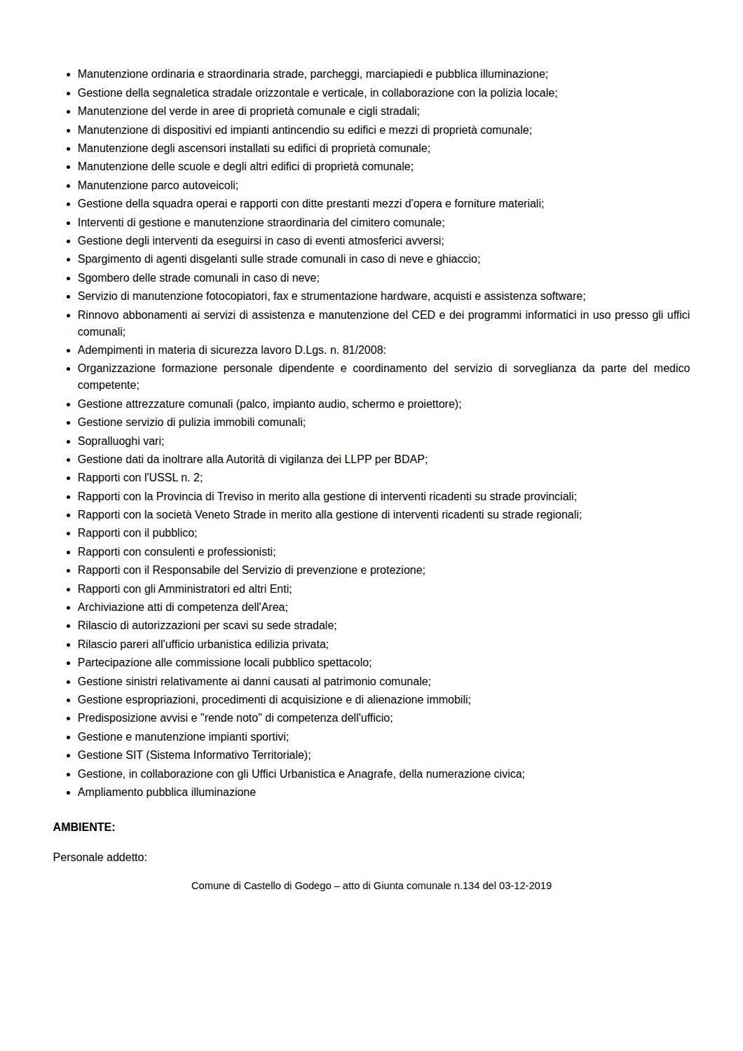Manutenzione ordinaria e straordinaria strade, parcheggi, marciapiedi e pubblica illuminazione;
Gestione della segnaletica stradale orizzontale e verticale, in collaborazione con la polizia locale;
Manutenzione del verde in aree di proprietà comunale e cigli stradali;
Manutenzione di dispositivi ed impianti antincendio su edifici e mezzi di proprietà comunale;
Manutenzione degli ascensori installati su edifici di proprietà comunale;
Manutenzione delle scuole e degli altri edifici di proprietà comunale;
Manutenzione parco autoveicoli;
Gestione della squadra operai e rapporti con ditte prestanti mezzi d'opera e forniture materiali;
Interventi di gestione e manutenzione straordinaria del cimitero comunale;
Gestione degli interventi da eseguirsi in caso di eventi atmosferici avversi;
Spargimento di agenti disgelanti sulle strade comunali in caso di neve e ghiaccio;
Sgombero delle strade comunali in caso di neve;
Servizio di manutenzione fotocopiatori, fax e strumentazione hardware, acquisti e assistenza software;
Rinnovo abbonamenti ai servizi di assistenza e manutenzione del CED e dei programmi informatici in uso presso gli uffici comunali;
Adempimenti in materia di sicurezza lavoro D.Lgs. n. 81/2008:
Organizzazione formazione personale dipendente e coordinamento del servizio di sorveglianza da parte del medico competente;
Gestione attrezzature comunali (palco, impianto audio, schermo e proiettore);
Gestione servizio di pulizia immobili comunali;
Sopralluoghi vari;
Gestione dati da inoltrare alla Autorità di vigilanza dei LLPP per BDAP;
Rapporti con l'USSL n. 2;
Rapporti con la Provincia di Treviso in merito alla gestione di interventi ricadenti su strade provinciali;
Rapporti con la società Veneto Strade in merito alla gestione di interventi ricadenti su strade regionali;
Rapporti con il pubblico;
Rapporti con consulenti e professionisti;
Rapporti con il Responsabile del Servizio di prevenzione e protezione;
Rapporti con gli Amministratori ed altri Enti;
Archiviazione atti di competenza dell'Area;
Rilascio di autorizzazioni per scavi su sede stradale;
Rilascio pareri all'ufficio urbanistica edilizia privata;
Partecipazione alle commissione locali pubblico spettacolo;
Gestione sinistri relativamente ai danni causati al patrimonio comunale;
Gestione espropriazioni, procedimenti di acquisizione e di alienazione immobili;
Predisposizione avvisi e "rende noto" di competenza dell'ufficio;
Gestione e manutenzione impianti sportivi;
Gestione SIT (Sistema Informativo Territoriale);
Gestione, in collaborazione con gli Uffici Urbanistica e Anagrafe, della numerazione civica;
Ampliamento pubblica illuminazione
AMBIENTE:
Personale addetto:
Comune di Castello di Godego – atto di Giunta comunale n.134 del 03-12-2019